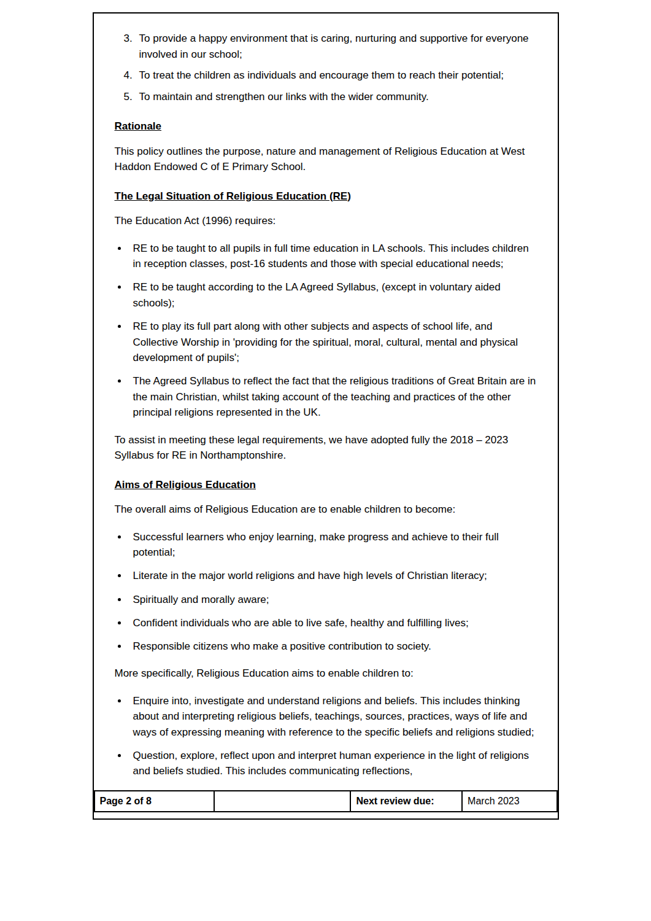To provide a happy environment that is caring, nurturing and supportive for everyone involved in our school;
To treat the children as individuals and encourage them to reach their potential;
To maintain and strengthen our links with the wider community.
Rationale
This policy outlines the purpose, nature and management of Religious Education at West Haddon Endowed C of E Primary School.
The Legal Situation of Religious Education (RE)
The Education Act (1996) requires:
RE to be taught to all pupils in full time education in LA schools. This includes children in reception classes, post-16 students and those with special educational needs;
RE to be taught according to the LA Agreed Syllabus, (except in voluntary aided schools);
RE to play its full part along with other subjects and aspects of school life, and Collective Worship in 'providing for the spiritual, moral, cultural, mental and physical development of pupils';
The Agreed Syllabus to reflect the fact that the religious traditions of Great Britain are in the main Christian, whilst taking account of the teaching and practices of the other principal religions represented in the UK.
To assist in meeting these legal requirements, we have adopted fully the 2018 – 2023 Syllabus for RE in Northamptonshire.
Aims of Religious Education
The overall aims of Religious Education are to enable children to become:
Successful learners who enjoy learning, make progress and achieve to their full potential;
Literate in the major world religions and have high levels of Christian literacy;
Spiritually and morally aware;
Confident individuals who are able to live safe, healthy and fulfilling lives;
Responsible citizens who make a positive contribution to society.
More specifically, Religious Education aims to enable children to:
Enquire into, investigate and understand religions and beliefs. This includes thinking about and interpreting religious beliefs, teachings, sources, practices, ways of life and ways of expressing meaning with reference to the specific beliefs and religions studied;
Question, explore, reflect upon and interpret human experience in the light of religions and beliefs studied. This includes communicating reflections,
Page 2 of 8
Next review due:
March 2023